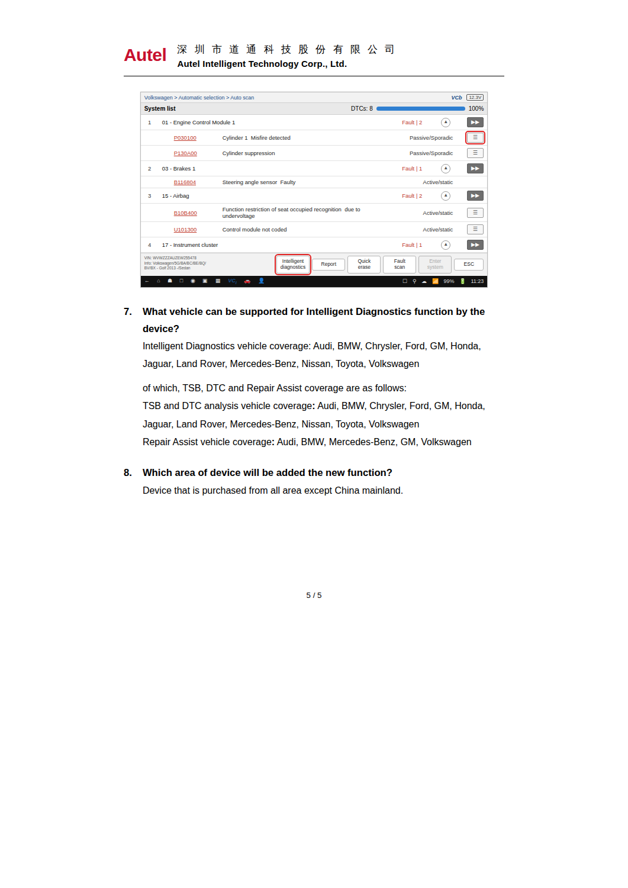Autel
深 圳 市 道 通 科 技 股 份 有 限 公 司
Autel Intelligent Technology Corp., Ltd.
Volkswagen > Automatic selection > Auto scan
VCb 12.3V
System list
DTCs: 8 100%
| 1 | 01 - Engine Control Module 1 | Fault / 2 | ▲ | ▶▶ |
| | P030100 | Cylinder 1 Misfire detected | Passive/Sporadic | ☰ |
| | P130A00 | Cylinder suppression | Passive/Sporadic | ☰ |
| 2 | 03 - Brakes 1 | Fault / 1 | ▲ | ▶▶ |
| | B116804 | Steering angle sensor Faulty | Active/static | |
| 3 | 15 - Airbag | Fault / 2 | ▲ | ▶▶ |
| | B10B400 | Function restriction of seat occupied recognition due to undervoltage | Active/static | ☰ |
| | U101300 | Control module not coded | Active/static | ☰ |
| 4 | 17 - Instrument cluster | Fault / 1 | ▲ | ▶▶ |
VIN: WVWZZZAUZEW255478
Info: Volkswagen/5G/BA/BC/BE/BQ/
BV/BX - Golf 2013 -/Sedan
Intelligent
diagnostics
Report
Quick
erase
Fault
scan
Enter
system
ESC
← ⌂ ☗ □ ◉ ▣ ▦ VCi 🚗 👤
☐ ⚲ ☁ 📶 99% 🔋 11:23
7. What vehicle can be supported for Intelligent Diagnostics function by the device?
Intelligent Diagnostics vehicle coverage: Audi, BMW, Chrysler, Ford, GM, Honda, Jaguar, Land Rover, Mercedes-Benz, Nissan, Toyota, Volkswagen
of which, TSB, DTC and Repair Assist coverage are as follows:
TSB and DTC analysis vehicle coverage: Audi, BMW, Chrysler, Ford, GM, Honda, Jaguar, Land Rover, Mercedes-Benz, Nissan, Toyota, Volkswagen
Repair Assist vehicle coverage: Audi, BMW, Mercedes-Benz, GM, Volkswagen
8. Which area of device will be added the new function?
Device that is purchased from all area except China mainland.
5 / 5